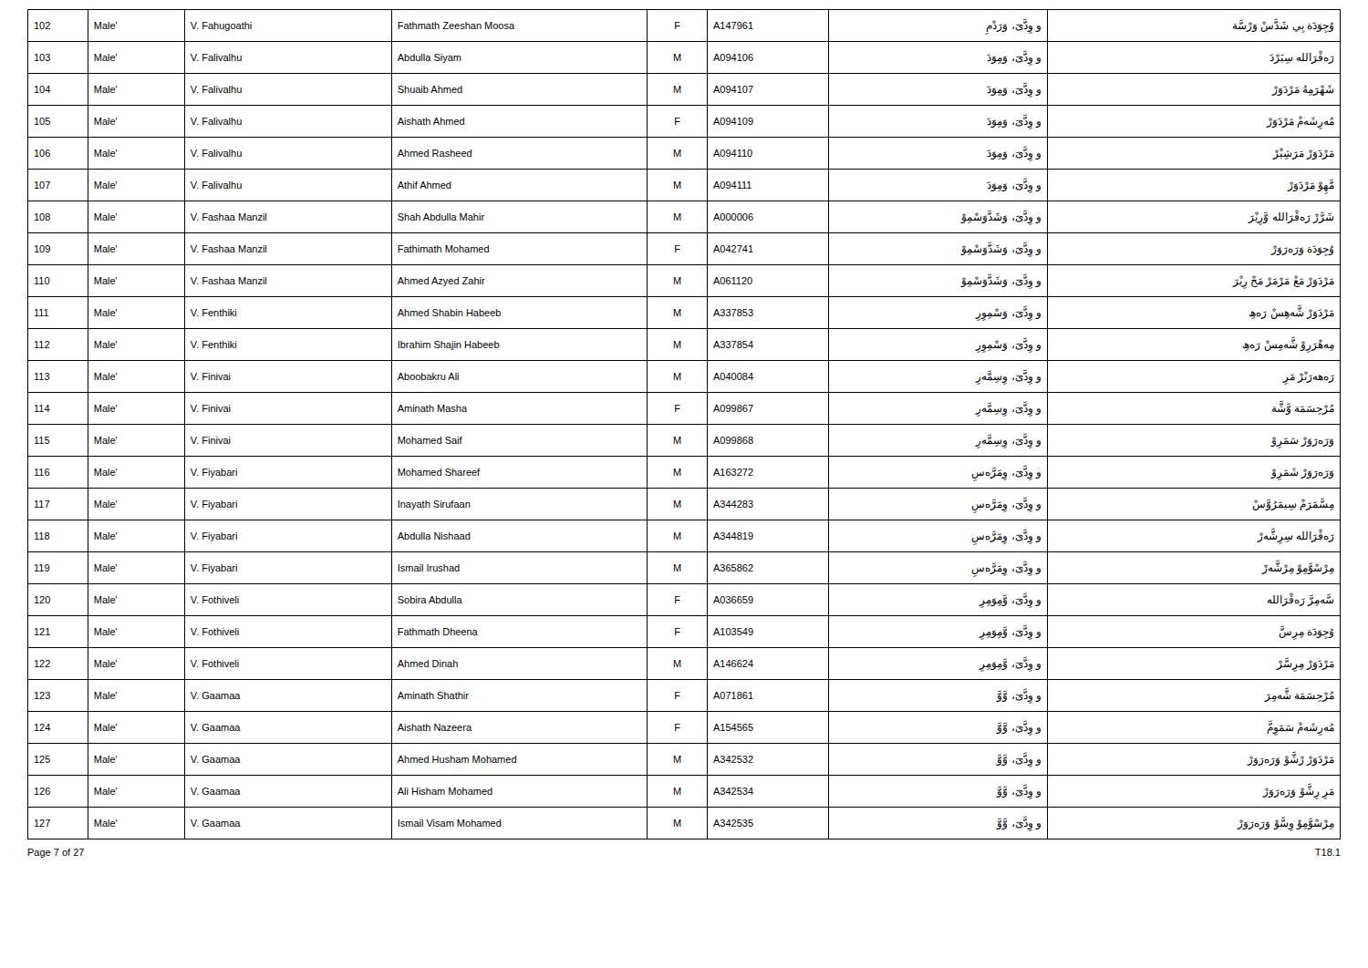| 102 | Male' | V. Fahugoathi | Fathmath Zeeshan Moosa | F | A147961 | و وِدَّىَ، وَرَدْمِ | وُجِوَدَة بِي شَدَّسْ وَرْسَّة |
| 103 | Male' | V. Falivalhu | Abdulla Siyam | M | A094106 | و وِدَّىَ، وَمِوَدَ | رَەقْرَاللە سِيَرْدَ |
| 104 | Male' | V. Falivalhu | Shuaib Ahmed | M | A094107 | و وِدَّىَ، وَمِوَدَ | شَهْرَمِهُ مَرْدَوَرْ |
| 105 | Male' | V. Falivalhu | Aishath Ahmed | F | A094109 | و وِدَّىَ، وَمِوَدَ | مُەرِشَەمْ مَرْدَوَرْ |
| 106 | Male' | V. Falivalhu | Ahmed Rasheed | M | A094110 | و وِدَّىَ، وَمِوَدَ | مَرْدَوَرْ مَرَشِيْرْ |
| 107 | Male' | V. Falivalhu | Athif Ahmed | M | A094111 | و وِدَّىَ، وَمِوَدَ | مَّهِوْ مَرْدَوَرْ |
| 108 | Male' | V. Fashaa Manzil | Shah Abdulla Mahir | M | A000006 | و وِدَّىَ، وَشَدَّوَسْمِوْ | شَرَّرْ رَەقْرَاللە وَّرِيْرَ |
| 109 | Male' | V. Fashaa Manzil | Fathimath Mohamed | F | A042741 | و وِدَّىَ، وَشَدَّوَسْمِوْ | وُجِوَدَة وَرَەرَوَرْ |
| 110 | Male' | V. Fashaa Manzil | Ahmed Azyed Zahir | M | A061120 | و وِدَّىَ، وَشَدَّوَسْمِوْ | مَرْدَوَرْ مَعْ مَرْمَرْ مَحْ رِيْرَ |
| 111 | Male' | V. Fenthiki | Ahmed Shabin Habeeb | M | A337853 | و وِدَّىَ، وَسْمِوِرِ | مَرْدَوَرْ شَّەھِسْ رَەھِ |
| 112 | Male' | V. Fenthiki | Ibrahim Shajin Habeeb | M | A337854 | و وِدَّىَ، وَسْمِوِرِ | مِەھْرَرِوْ شَّەمِسْ رَەھِ |
| 113 | Male' | V. Finivai | Aboobakru Ali | M | A040084 | و وِدَّىَ، وِسِمَّەرِ | رَەھەرَىْرْ مَرِ |
| 114 | Male' | V. Finivai | Aminath Masha | F | A099867 | و وِدَّىَ، وِسِمَّەرِ | مُرْحِسَمَة وَّشَّة |
| 115 | Male' | V. Finivai | Mohamed Saif | M | A099868 | و وِدَّىَ، وِسِمَّەرِ | وَرَەرَوَرْ سَمَرِوْ |
| 116 | Male' | V. Fiyabari | Mohamed Shareef | M | A163272 | و وِدَّىَ، وِمَرَّەسِ | وَرَەرَوَرْ شَمَرِوْ |
| 117 | Male' | V. Fiyabari | Inayath Sirufaan | M | A344283 | و وِدَّىَ، وِمَرَّەسِ | مِسَّمَرَمْ سِيمَرُوَّسْ |
| 118 | Male' | V. Fiyabari | Abdulla Nishaad | M | A344819 | و وِدَّىَ، وِمَرَّەسِ | رَەقْرَاللە سِرِشَّەرْ |
| 119 | Male' | V. Fiyabari | Ismail Irushad | M | A365862 | و وِدَّىَ، وِمَرَّەسِ | مِرْسْوَّمِوْ مِرْشَّەرْ |
| 120 | Male' | V. Fothiveli | Sobira Abdulla | F | A036659 | و وِدَّىَ، وَّمِوَمِرِ | سَّەمِرَّ رَەقْرَاللە |
| 121 | Male' | V. Fothiveli | Fathmath Dheena | F | A103549 | و وِدَّىَ، وَّمِوَمِرِ | وُجِوَدَة مِرِسَّ |
| 122 | Male' | V. Fothiveli | Ahmed Dinah | M | A146624 | و وِدَّىَ، وَّمِوَمِرِ | مَرْدَوَرْ مِرِسَّرْ |
| 123 | Male' | V. Gaamaa | Aminath Shathir | F | A071861 | و وِدَّىَ، وَّوَّ | مُرْحِسَمَة شَّەمِرَ |
| 124 | Male' | V. Gaamaa | Aishath Nazeera | F | A154565 | و وِدَّىَ، وَّوَّ | مُەرِشَەمْ سَمَوِمَّ |
| 125 | Male' | V. Gaamaa | Ahmed Husham Mohamed | M | A342532 | و وِدَّىَ، وَّوَّ | مَرْدَوَرْ رْشَّوْ وَرَەرَوَرْ |
| 126 | Male' | V. Gaamaa | Ali Hisham Mohamed | M | A342534 | و وِدَّىَ، وَّوَّ | مَرِ رِشَّوْ وَرَەرَوَرْ |
| 127 | Male' | V. Gaamaa | Ismail Visam Mohamed | M | A342535 | و وِدَّىَ، وَّوَّ | مِرْسْوَّمِوْ وِسَّوْ وَرَەرَوَرْ |
Page 7 of 27 T18.1